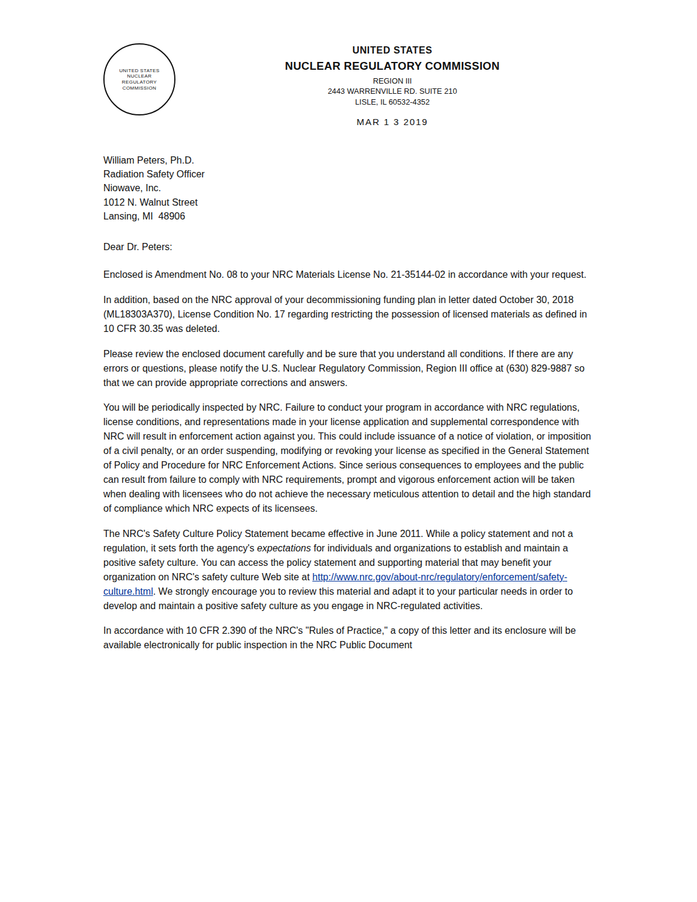UNITED STATES
NUCLEAR
REGULATORY
COMMISSION
UNITED STATES
NUCLEAR REGULATORY COMMISSION
REGION III
2443 WARRENVILLE RD. SUITE 210
LISLE, IL 60532-4352
MAR 1 3 2019
William Peters, Ph.D.
Radiation Safety Officer
Niowave, Inc.
1012 N. Walnut Street
Lansing, MI 48906
Dear Dr. Peters:
Enclosed is Amendment No. 08 to your NRC Materials License No. 21-35144-02 in accordance with your request.
In addition, based on the NRC approval of your decommissioning funding plan in letter dated October 30, 2018 (ML18303A370), License Condition No. 17 regarding restricting the possession of licensed materials as defined in 10 CFR 30.35 was deleted.
Please review the enclosed document carefully and be sure that you understand all conditions. If there are any errors or questions, please notify the U.S. Nuclear Regulatory Commission, Region III office at (630) 829-9887 so that we can provide appropriate corrections and answers.
You will be periodically inspected by NRC. Failure to conduct your program in accordance with NRC regulations, license conditions, and representations made in your license application and supplemental correspondence with NRC will result in enforcement action against you. This could include issuance of a notice of violation, or imposition of a civil penalty, or an order suspending, modifying or revoking your license as specified in the General Statement of Policy and Procedure for NRC Enforcement Actions. Since serious consequences to employees and the public can result from failure to comply with NRC requirements, prompt and vigorous enforcement action will be taken when dealing with licensees who do not achieve the necessary meticulous attention to detail and the high standard of compliance which NRC expects of its licensees.
The NRC's Safety Culture Policy Statement became effective in June 2011. While a policy statement and not a regulation, it sets forth the agency's expectations for individuals and organizations to establish and maintain a positive safety culture. You can access the policy statement and supporting material that may benefit your organization on NRC's safety culture Web site at http://www.nrc.gov/about-nrc/regulatory/enforcement/safety-culture.html. We strongly encourage you to review this material and adapt it to your particular needs in order to develop and maintain a positive safety culture as you engage in NRC-regulated activities.
In accordance with 10 CFR 2.390 of the NRC's "Rules of Practice," a copy of this letter and its enclosure will be available electronically for public inspection in the NRC Public Document